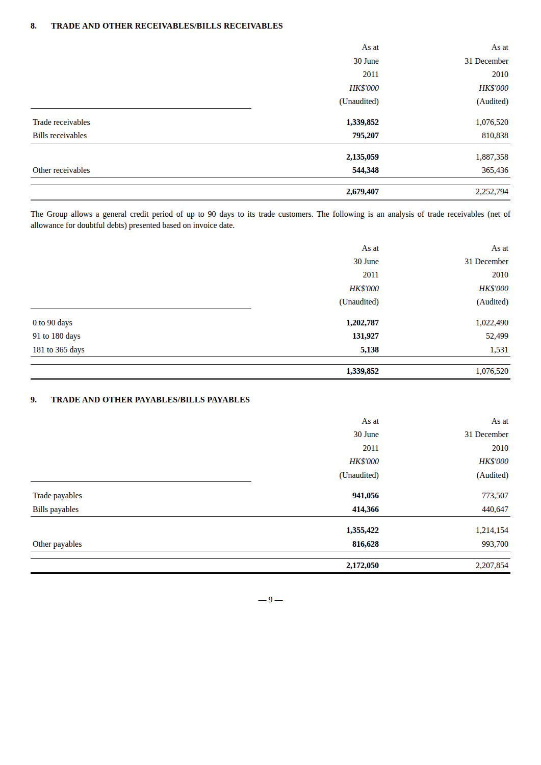8. TRADE AND OTHER RECEIVABLES/BILLS RECEIVABLES
| | As at | As at |
| | 30 June | 31 December |
| | 2011 | 2010 |
| | HK$'000 | HK$'000 |
| | (Unaudited) | (Audited) |
| Trade receivables | 1,339,852 | 1,076,520 |
| Bills receivables | 795,207 | 810,838 |
| | 2,135,059 | 1,887,358 |
| Other receivables | 544,348 | 365,436 |
| | 2,679,407 | 2,252,794 |
The Group allows a general credit period of up to 90 days to its trade customers. The following is an analysis of trade receivables (net of allowance for doubtful debts) presented based on invoice date.
| | As at | As at |
| | 30 June | 31 December |
| | 2011 | 2010 |
| | HK$'000 | HK$'000 |
| | (Unaudited) | (Audited) |
| 0 to 90 days | 1,202,787 | 1,022,490 |
| 91 to 180 days | 131,927 | 52,499 |
| 181 to 365 days | 5,138 | 1,531 |
| | 1,339,852 | 1,076,520 |
9. TRADE AND OTHER PAYABLES/BILLS PAYABLES
| | As at | As at |
| | 30 June | 31 December |
| | 2011 | 2010 |
| | HK$'000 | HK$'000 |
| | (Unaudited) | (Audited) |
| Trade payables | 941,056 | 773,507 |
| Bills payables | 414,366 | 440,647 |
| | 1,355,422 | 1,214,154 |
| Other payables | 816,628 | 993,700 |
| | 2,172,050 | 2,207,854 |
— 9 —